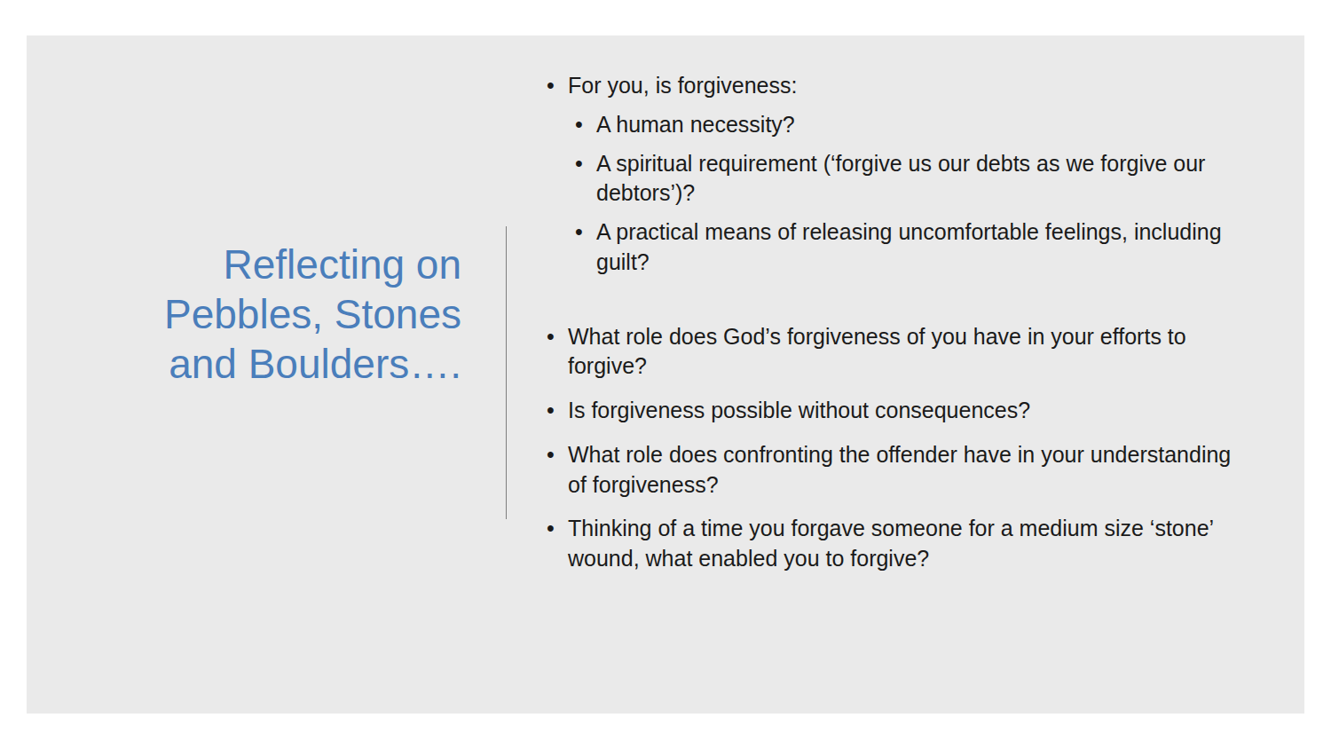Reflecting on Pebbles, Stones and Boulders….
For you, is forgiveness:
A human necessity?
A spiritual requirement (‘forgive us our debts as we forgive our debtors’)?
A practical means of releasing uncomfortable feelings, including guilt?
What role does God’s forgiveness of you have in your efforts to forgive?
Is forgiveness possible without consequences?
What role does confronting the offender have in your understanding of forgiveness?
Thinking of a time you forgave someone for a medium size ‘stone’ wound, what enabled you to forgive?